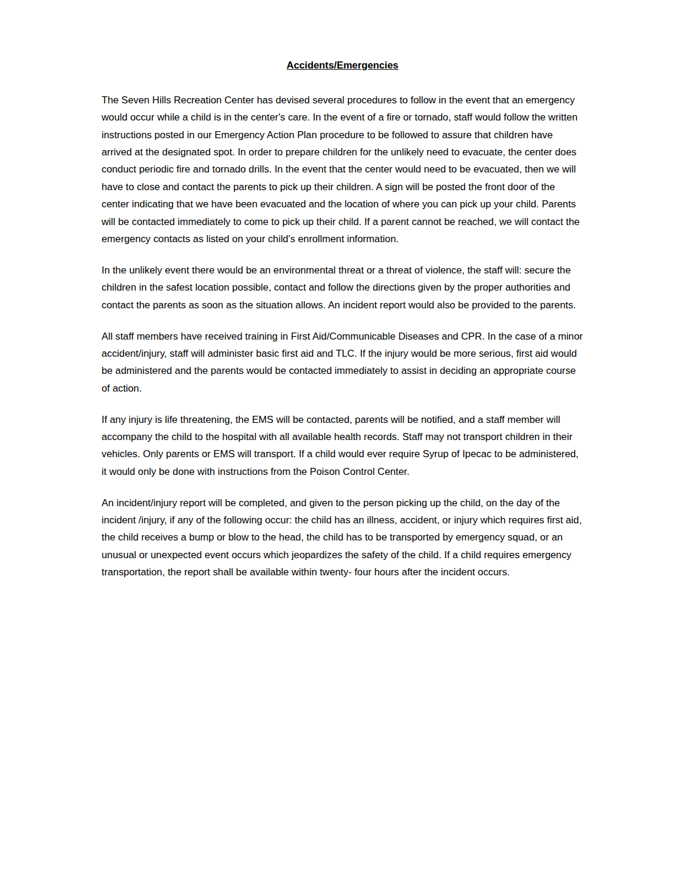Accidents/Emergencies
The Seven Hills Recreation Center has devised several procedures to follow in the event that an emergency would occur while a child is in the center's care. In the event of a fire or tornado, staff would follow the written instructions posted in our Emergency Action Plan procedure to be followed to assure that children have arrived at the designated spot. In order to prepare children for the unlikely need to evacuate, the center does conduct periodic fire and tornado drills. In the event that the center would need to be evacuated, then we will have to close and contact the parents to pick up their children. A sign will be posted the front door of the center indicating that we have been evacuated and the location of where you can pick up your child. Parents will be contacted immediately to come to pick up their child. If a parent cannot be reached, we will contact the emergency contacts as listed on your child's enrollment information.
In the unlikely event there would be an environmental threat or a threat of violence, the staff will: secure the children in the safest location possible, contact and follow the directions given by the proper authorities and contact the parents as soon as the situation allows. An incident report would also be provided to the parents.
All staff members have received training in First Aid/Communicable Diseases and CPR. In the case of a minor accident/injury, staff will administer basic first aid and TLC. If the injury would be more serious, first aid would be administered and the parents would be contacted immediately to assist in deciding an appropriate course of action.
If any injury is life threatening, the EMS will be contacted, parents will be notified, and a staff member will accompany the child to the hospital with all available health records. Staff may not transport children in their vehicles. Only parents or EMS will transport. If a child would ever require Syrup of Ipecac to be administered, it would only be done with instructions from the Poison Control Center.
An incident/injury report will be completed, and given to the person picking up the child, on the day of the incident /injury, if any of the following occur: the child has an illness, accident, or injury which requires first aid, the child receives a bump or blow to the head, the child has to be transported by emergency squad, or an unusual or unexpected event occurs which jeopardizes the safety of the child. If a child requires emergency transportation, the report shall be available within twenty- four hours after the incident occurs.